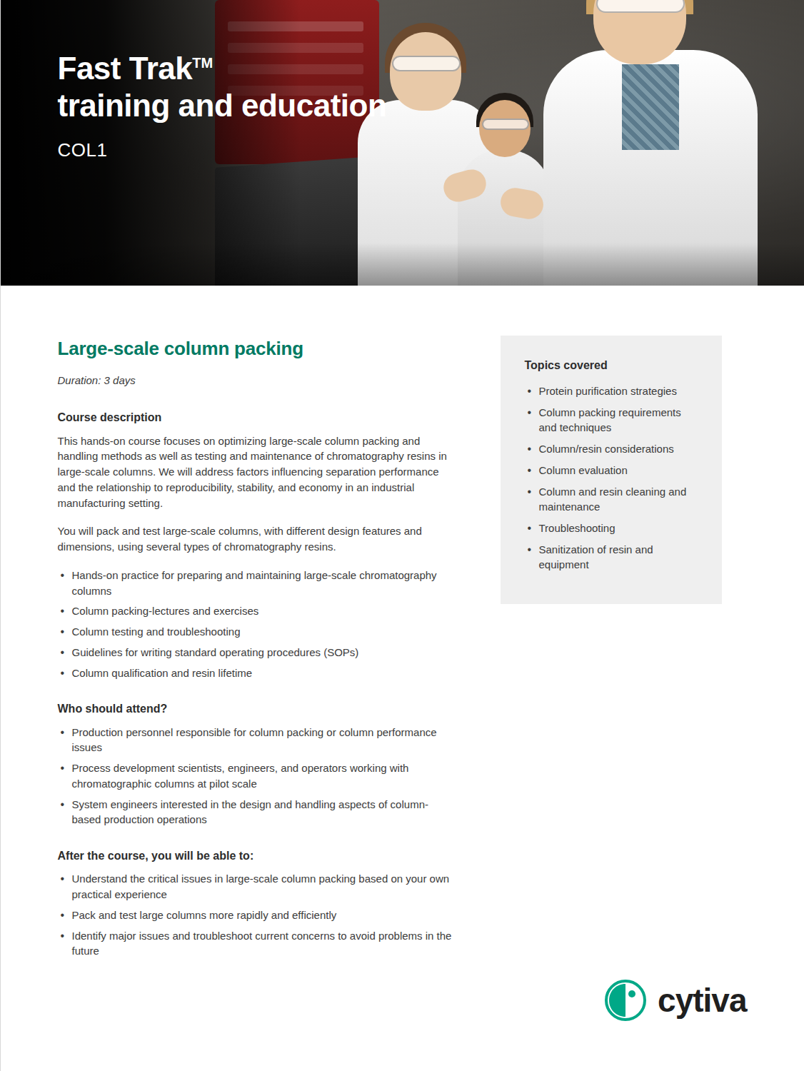Fast TrakTM
training and education
COL1
Large-scale column packing
Duration: 3 days
Course description
This hands-on course focuses on optimizing large-scale column packing and handling methods as well as testing and maintenance of chromatography resins in large-scale columns. We will address factors influencing separation performance and the relationship to reproducibility, stability, and economy in an industrial manufacturing setting.
You will pack and test large-scale columns, with different design features and dimensions, using several types of chromatography resins.
Hands-on practice for preparing and maintaining large-scale chromatography columns
Column packing-lectures and exercises
Column testing and troubleshooting
Guidelines for writing standard operating procedures (SOPs)
Column qualification and resin lifetime
Who should attend?
Production personnel responsible for column packing or column performance issues
Process development scientists, engineers, and operators working with chromatographic columns at pilot scale
System engineers interested in the design and handling aspects of column-based production operations
After the course, you will be able to:
Understand the critical issues in large-scale column packing based on your own practical experience
Pack and test large columns more rapidly and efficiently
Identify major issues and troubleshoot current concerns to avoid problems in the future
Topics covered
Protein purification strategies
Column packing requirements and techniques
Column/resin considerations
Column evaluation
Column and resin cleaning and maintenance
Troubleshooting
Sanitization of resin and equipment
cytiva